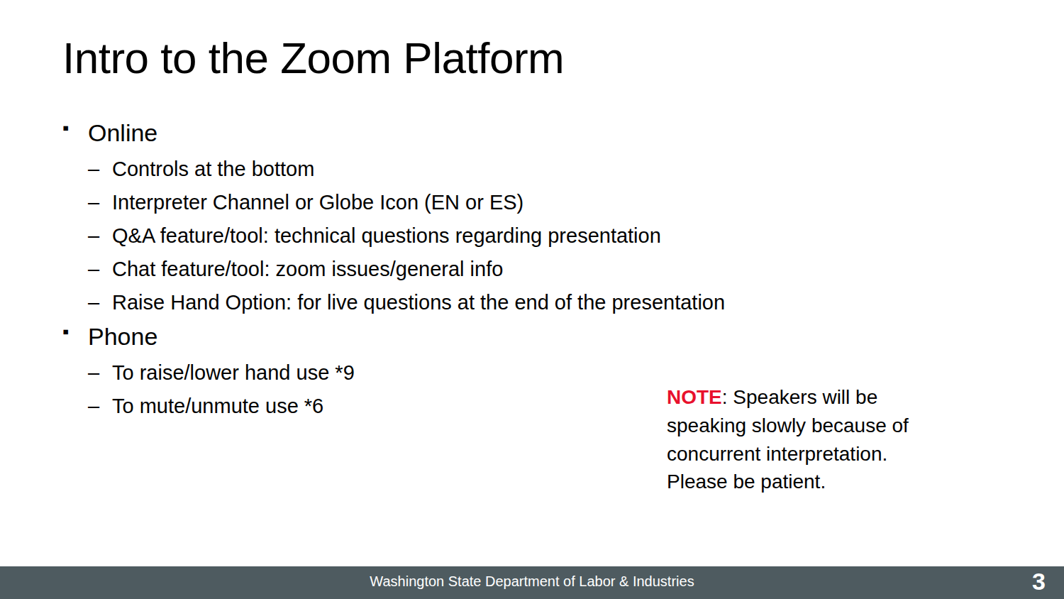Intro to the Zoom Platform
Online
Controls at the bottom
Interpreter Channel or Globe Icon (EN or ES)
Q&A feature/tool: technical questions regarding presentation
Chat feature/tool: zoom issues/general info
Raise Hand Option: for live questions at the end of the presentation
Phone
To raise/lower hand use *9
To mute/unmute use *6
NOTE: Speakers will be speaking slowly because of concurrent interpretation. Please be patient.
Washington State Department of Labor & Industries
3